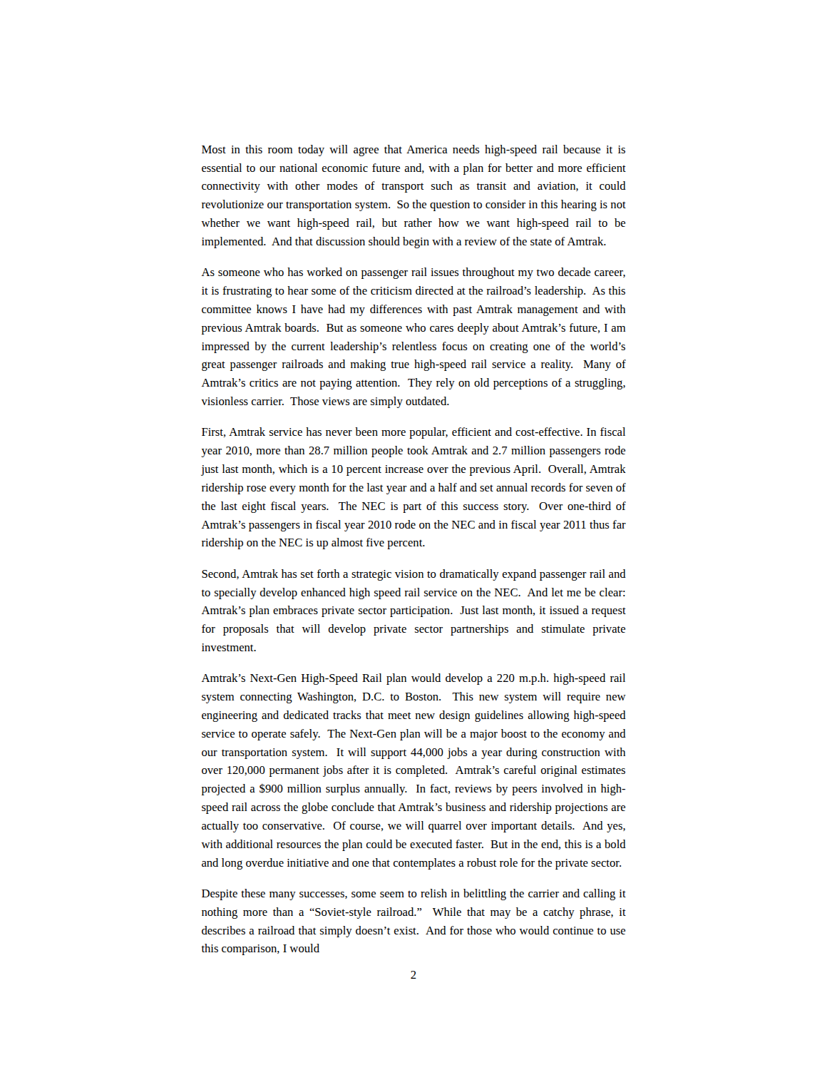Most in this room today will agree that America needs high-speed rail because it is essential to our national economic future and, with a plan for better and more efficient connectivity with other modes of transport such as transit and aviation, it could revolutionize our transportation system. So the question to consider in this hearing is not whether we want high-speed rail, but rather how we want high-speed rail to be implemented. And that discussion should begin with a review of the state of Amtrak.
As someone who has worked on passenger rail issues throughout my two decade career, it is frustrating to hear some of the criticism directed at the railroad’s leadership. As this committee knows I have had my differences with past Amtrak management and with previous Amtrak boards. But as someone who cares deeply about Amtrak’s future, I am impressed by the current leadership’s relentless focus on creating one of the world’s great passenger railroads and making true high-speed rail service a reality. Many of Amtrak’s critics are not paying attention. They rely on old perceptions of a struggling, visionless carrier. Those views are simply outdated.
First, Amtrak service has never been more popular, efficient and cost-effective. In fiscal year 2010, more than 28.7 million people took Amtrak and 2.7 million passengers rode just last month, which is a 10 percent increase over the previous April. Overall, Amtrak ridership rose every month for the last year and a half and set annual records for seven of the last eight fiscal years. The NEC is part of this success story. Over one-third of Amtrak’s passengers in fiscal year 2010 rode on the NEC and in fiscal year 2011 thus far ridership on the NEC is up almost five percent.
Second, Amtrak has set forth a strategic vision to dramatically expand passenger rail and to specially develop enhanced high speed rail service on the NEC. And let me be clear: Amtrak’s plan embraces private sector participation. Just last month, it issued a request for proposals that will develop private sector partnerships and stimulate private investment.
Amtrak’s Next-Gen High-Speed Rail plan would develop a 220 m.p.h. high-speed rail system connecting Washington, D.C. to Boston. This new system will require new engineering and dedicated tracks that meet new design guidelines allowing high-speed service to operate safely. The Next-Gen plan will be a major boost to the economy and our transportation system. It will support 44,000 jobs a year during construction with over 120,000 permanent jobs after it is completed. Amtrak’s careful original estimates projected a $900 million surplus annually. In fact, reviews by peers involved in high-speed rail across the globe conclude that Amtrak’s business and ridership projections are actually too conservative. Of course, we will quarrel over important details. And yes, with additional resources the plan could be executed faster. But in the end, this is a bold and long overdue initiative and one that contemplates a robust role for the private sector.
Despite these many successes, some seem to relish in belittling the carrier and calling it nothing more than a “Soviet-style railroad.” While that may be a catchy phrase, it describes a railroad that simply doesn’t exist. And for those who would continue to use this comparison, I would
2